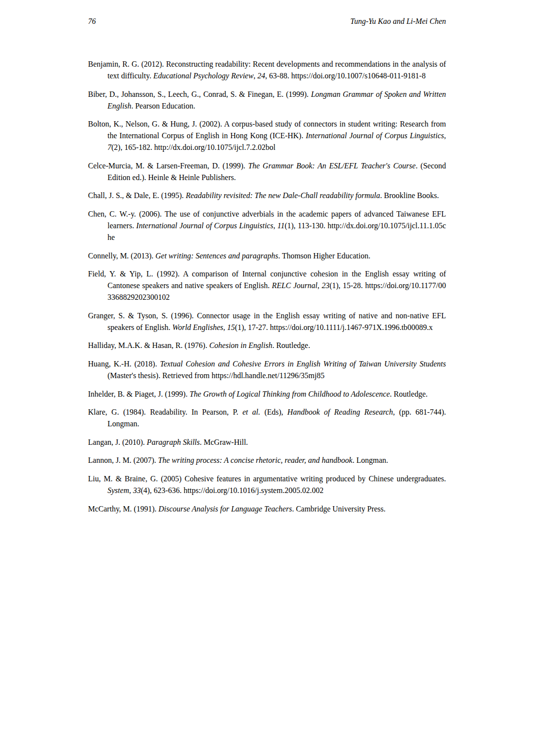76 Tung-Yu Kao and Li-Mei Chen
Benjamin, R. G. (2012). Reconstructing readability: Recent developments and recommendations in the analysis of text difficulty. Educational Psychology Review, 24, 63-88. https://doi.org/10.1007/s10648-011-9181-8
Biber, D., Johansson, S., Leech, G., Conrad, S. & Finegan, E. (1999). Longman Grammar of Spoken and Written English. Pearson Education.
Bolton, K., Nelson, G. & Hung, J. (2002). A corpus-based study of connectors in student writing: Research from the International Corpus of English in Hong Kong (ICE-HK). International Journal of Corpus Linguistics, 7(2), 165-182. http://dx.doi.org/10.1075/ijcl.7.2.02bol
Celce-Murcia, M. & Larsen-Freeman, D. (1999). The Grammar Book: An ESL/EFL Teacher's Course. (Second Edition ed.). Heinle & Heinle Publishers.
Chall, J. S., & Dale, E. (1995). Readability revisited: The new Dale-Chall readability formula. Brookline Books.
Chen, C. W.-y. (2006). The use of conjunctive adverbials in the academic papers of advanced Taiwanese EFL learners. International Journal of Corpus Linguistics, 11(1), 113-130. http://dx.doi.org/10.1075/ijcl.11.1.05che
Connelly, M. (2013). Get writing: Sentences and paragraphs. Thomson Higher Education.
Field, Y. & Yip, L. (1992). A comparison of Internal conjunctive cohesion in the English essay writing of Cantonese speakers and native speakers of English. RELC Journal, 23(1), 15-28. https://doi.org/10.1177/003368829202300102
Granger, S. & Tyson, S. (1996). Connector usage in the English essay writing of native and non-native EFL speakers of English. World Englishes, 15(1), 17-27. https://doi.org/10.1111/j.1467-971X.1996.tb00089.x
Halliday, M.A.K. & Hasan, R. (1976). Cohesion in English. Routledge.
Huang, K.-H. (2018). Textual Cohesion and Cohesive Errors in English Writing of Taiwan University Students (Master's thesis). Retrieved from https://hdl.handle.net/11296/35mj85
Inhelder, B. & Piaget, J. (1999). The Growth of Logical Thinking from Childhood to Adolescence. Routledge.
Klare, G. (1984). Readability. In Pearson, P. et al. (Eds), Handbook of Reading Research, (pp. 681-744). Longman.
Langan, J. (2010). Paragraph Skills. McGraw-Hill.
Lannon, J. M. (2007). The writing process: A concise rhetoric, reader, and handbook. Longman.
Liu, M. & Braine, G. (2005) Cohesive features in argumentative writing produced by Chinese undergraduates. System, 33(4), 623-636. https://doi.org/10.1016/j.system.2005.02.002
McCarthy, M. (1991). Discourse Analysis for Language Teachers. Cambridge University Press.